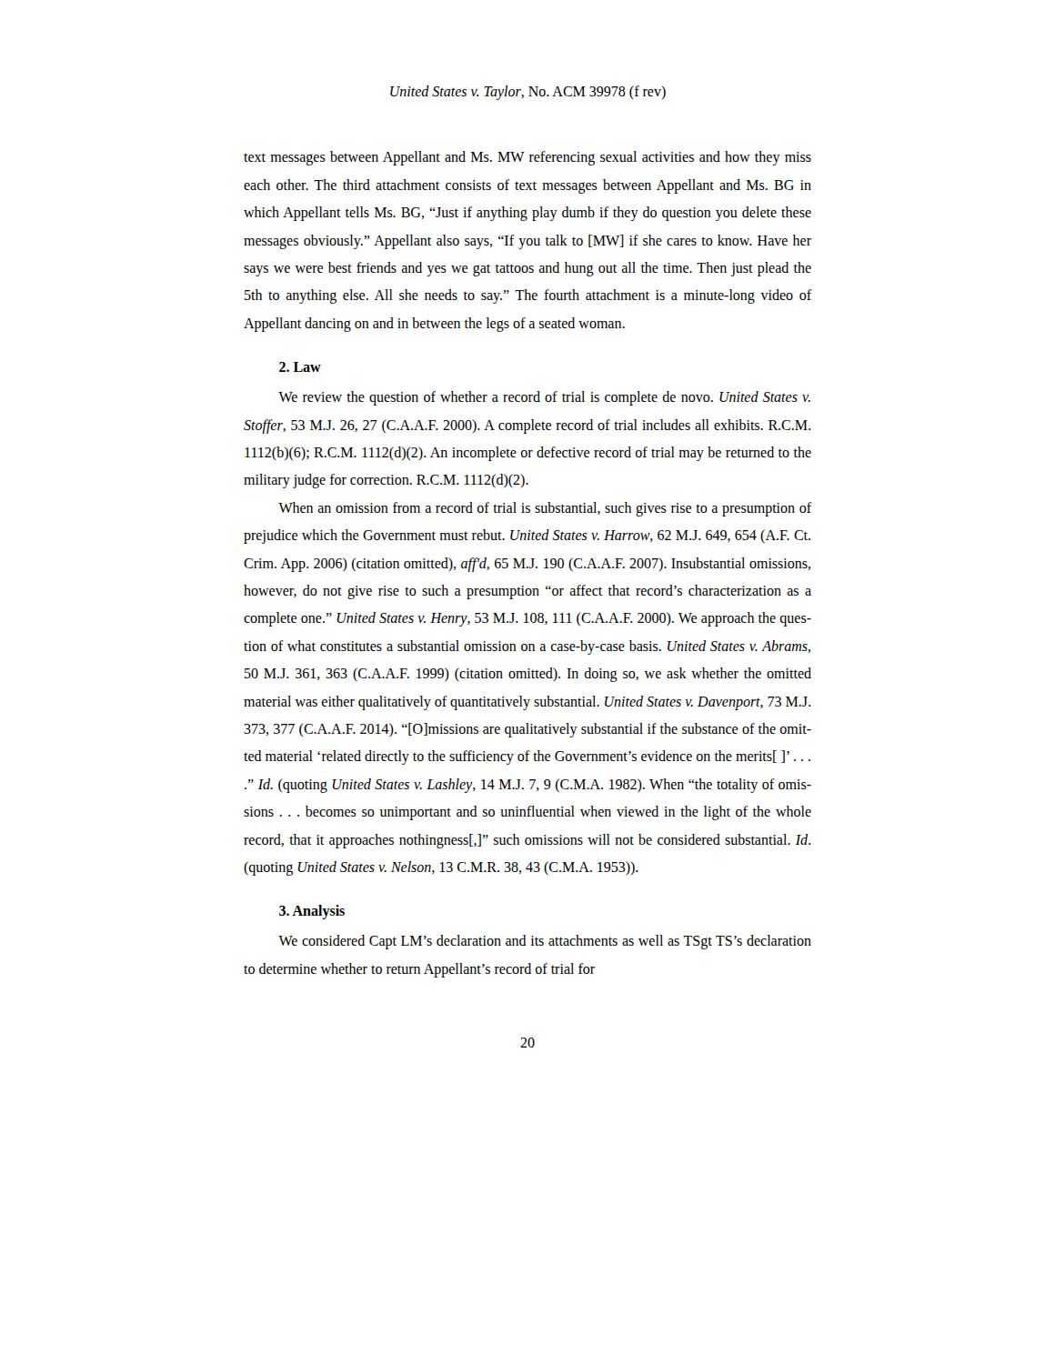United States v. Taylor, No. ACM 39978 (f rev)
text messages between Appellant and Ms. MW referencing sexual activities and how they miss each other. The third attachment consists of text messages between Appellant and Ms. BG in which Appellant tells Ms. BG, “Just if anything play dumb if they do question you delete these messages obviously.” Appellant also says, “If you talk to [MW] if she cares to know. Have her says we were best friends and yes we gat tattoos and hung out all the time. Then just plead the 5th to anything else. All she needs to say.” The fourth attachment is a minute-long video of Appellant dancing on and in between the legs of a seated woman.
2. Law
We review the question of whether a record of trial is complete de novo. United States v. Stoffer, 53 M.J. 26, 27 (C.A.A.F. 2000). A complete record of trial includes all exhibits. R.C.M. 1112(b)(6); R.C.M. 1112(d)(2). An incomplete or defective record of trial may be returned to the military judge for correction. R.C.M. 1112(d)(2).
When an omission from a record of trial is substantial, such gives rise to a presumption of prejudice which the Government must rebut. United States v. Harrow, 62 M.J. 649, 654 (A.F. Ct. Crim. App. 2006) (citation omitted), aff'd, 65 M.J. 190 (C.A.A.F. 2007). Insubstantial omissions, however, do not give rise to such a presumption “or affect that record’s characterization as a complete one.” United States v. Henry, 53 M.J. 108, 111 (C.A.A.F. 2000). We approach the question of what constitutes a substantial omission on a case-by-case basis. United States v. Abrams, 50 M.J. 361, 363 (C.A.A.F. 1999) (citation omitted). In doing so, we ask whether the omitted material was either qualitatively of quantitatively substantial. United States v. Davenport, 73 M.J. 373, 377 (C.A.A.F. 2014). “[O]missions are qualitatively substantial if the substance of the omitted material ‘related directly to the sufficiency of the Government’s evidence on the merits[ ]’ . . . .” Id. (quoting United States v. Lashley, 14 M.J. 7, 9 (C.M.A. 1982). When “the totality of omissions . . . becomes so unimportant and so uninfluential when viewed in the light of the whole record, that it approaches nothingness[,]” such omissions will not be considered substantial. Id. (quoting United States v. Nelson, 13 C.M.R. 38, 43 (C.M.A. 1953)).
3. Analysis
We considered Capt LM’s declaration and its attachments as well as TSgt TS’s declaration to determine whether to return Appellant’s record of trial for
20